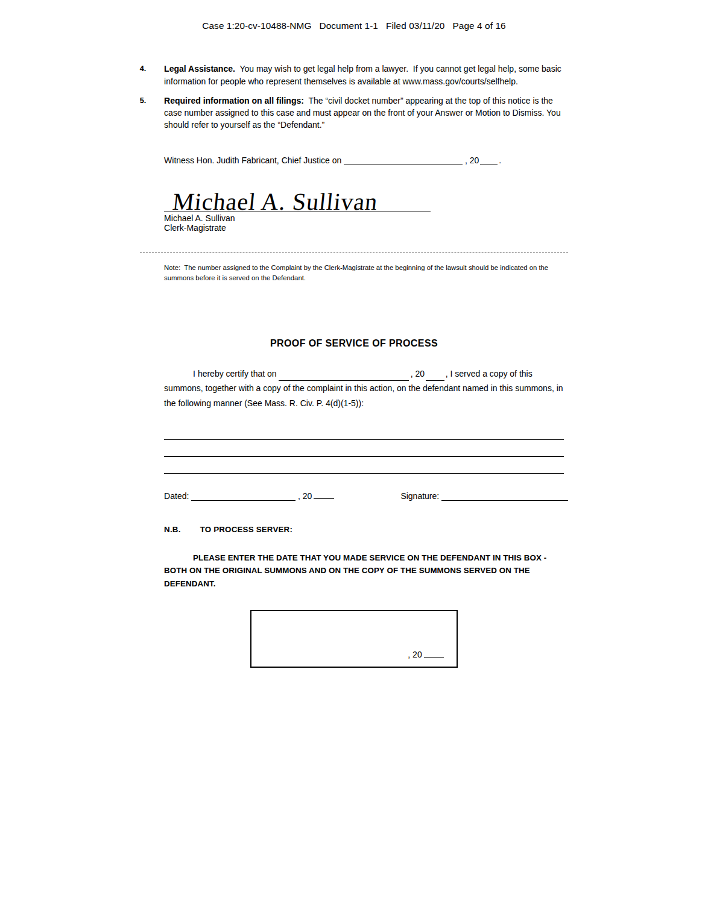Case 1:20-cv-10488-NMG Document 1-1 Filed 03/11/20 Page 4 of 16
4.
Legal Assistance. You may wish to get legal help from a lawyer. If you cannot get legal help, some basic information for people who represent themselves is available at www.mass.gov/courts/selfhelp.
5.
Required information on all filings: The “civil docket number” appearing at the top of this notice is the case number assigned to this case and must appear on the front of your Answer or Motion to Dismiss. You should refer to yourself as the “Defendant.”
Witness Hon. Judith Fabricant, Chief Justice on , 20 .
Michael A. Sullivan
Michael A. Sullivan
Clerk-Magistrate
Note: The number assigned to the Complaint by the Clerk-Magistrate at the beginning of the lawsuit should be indicated on the summons before it is served on the Defendant.
PROOF OF SERVICE OF PROCESS
I hereby certify that on , 20 , I served a copy of this summons, together with a copy of the complaint in this action, on the defendant named in this summons, in the following manner (See Mass. R. Civ. P. 4(d)(1-5)):
Dated: , 20 Signature:
N.B. TO PROCESS SERVER:
PLEASE ENTER THE DATE THAT YOU MADE SERVICE ON THE DEFENDANT IN THIS BOX - BOTH ON THE ORIGINAL SUMMONS AND ON THE COPY OF THE SUMMONS SERVED ON THE DEFENDANT.
, 20